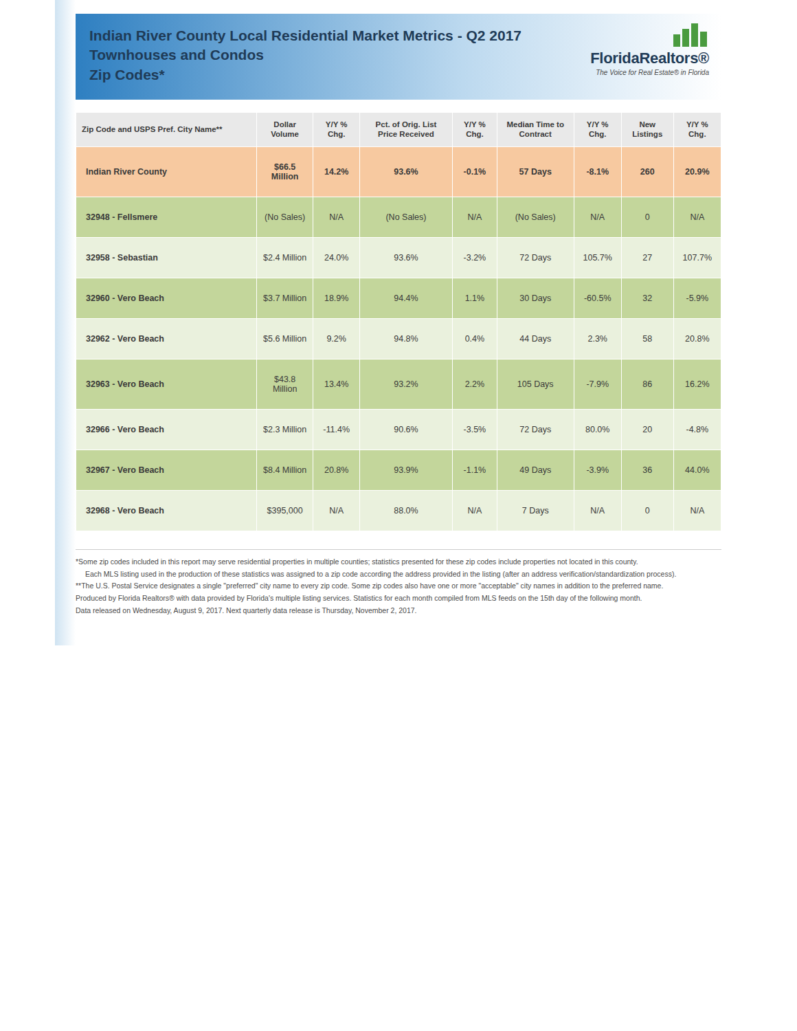Indian River County Local Residential Market Metrics - Q2 2017
Townhouses and Condos
Zip Codes*
FloridaRealtors®
The Voice for Real Estate® in Florida
| Zip Code and USPS Pref. City Name** | Dollar Volume | Y/Y % Chg. | Pct. of Orig. List Price Received | Y/Y % Chg. | Median Time to Contract | Y/Y % Chg. | New Listings | Y/Y % Chg. |
| --- | --- | --- | --- | --- | --- | --- | --- | --- |
| Indian River County | $66.5 Million | 14.2% | 93.6% | -0.1% | 57 Days | -8.1% | 260 | 20.9% |
| 32948 - Fellsmere | (No Sales) | N/A | (No Sales) | N/A | (No Sales) | N/A | 0 | N/A |
| 32958 - Sebastian | $2.4 Million | 24.0% | 93.6% | -3.2% | 72 Days | 105.7% | 27 | 107.7% |
| 32960 - Vero Beach | $3.7 Million | 18.9% | 94.4% | 1.1% | 30 Days | -60.5% | 32 | -5.9% |
| 32962 - Vero Beach | $5.6 Million | 9.2% | 94.8% | 0.4% | 44 Days | 2.3% | 58 | 20.8% |
| 32963 - Vero Beach | $43.8 Million | 13.4% | 93.2% | 2.2% | 105 Days | -7.9% | 86 | 16.2% |
| 32966 - Vero Beach | $2.3 Million | -11.4% | 90.6% | -3.5% | 72 Days | 80.0% | 20 | -4.8% |
| 32967 - Vero Beach | $8.4 Million | 20.8% | 93.9% | -1.1% | 49 Days | -3.9% | 36 | 44.0% |
| 32968 - Vero Beach | $395,000 | N/A | 88.0% | N/A | 7 Days | N/A | 0 | N/A |
*Some zip codes included in this report may serve residential properties in multiple counties; statistics presented for these zip codes include properties not located in this county.
Each MLS listing used in the production of these statistics was assigned to a zip code according the address provided in the listing (after an address verification/standardization process).
**The U.S. Postal Service designates a single "preferred" city name to every zip code. Some zip codes also have one or more "acceptable" city names in addition to the preferred name.
Produced by Florida Realtors® with data provided by Florida's multiple listing services. Statistics for each month compiled from MLS feeds on the 15th day of the following month.
Data released on Wednesday, August 9, 2017. Next quarterly data release is Thursday, November 2, 2017.